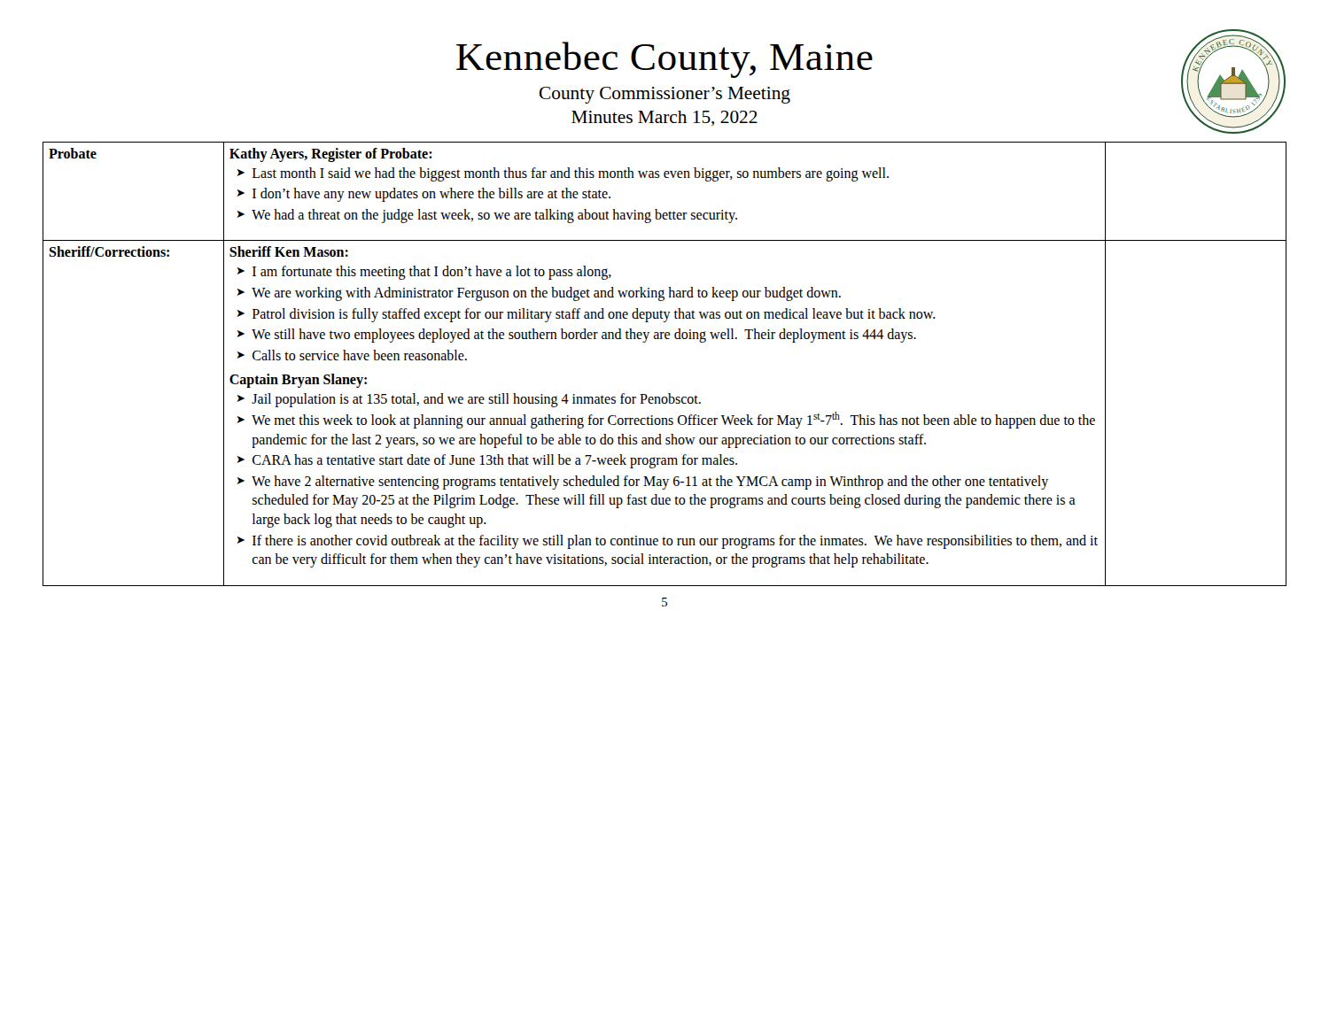KENNEBEC COUNTY ESTABLISHED 1799
Kennebec County, Maine
County Commissioner’s Meeting
Minutes March 15, 2022
| Probate | Kathy Ayers, Register of Probate: Last month I said we had the biggest month thus far and this month was even bigger, so numbers are going well. I don’t have any new updates on where the bills are at the state. We had a threat on the judge last week, so we are talking about having better security. | |
| Sheriff/Corrections: | Sheriff Ken Mason: I am fortunate this meeting that I don’t have a lot to pass along, We are working with Administrator Ferguson on the budget and working hard to keep our budget down. Patrol division is fully staffed except for our military staff and one deputy that was out on medical leave but it back now. We still have two employees deployed at the southern border and they are doing well. Their deployment is 444 days. Calls to service have been reasonable. Captain Bryan Slaney: Jail population is at 135 total, and we are still housing 4 inmates for Penobscot. We met this week to look at planning our annual gathering for Corrections Officer Week for May 1 st -7 th . This has not been able to happen due to the pandemic for the last 2 years, so we are hopeful to be able to do this and show our appreciation to our corrections staff. CARA has a tentative start date of June 13th that will be a 7-week program for males. We have 2 alternative sentencing programs tentatively scheduled for May 6-11 at the YMCA camp in Winthrop and the other one tentatively scheduled for May 20-25 at the Pilgrim Lodge. These will fill up fast due to the programs and courts being closed during the pandemic there is a large back log that needs to be caught up. If there is another covid outbreak at the facility we still plan to continue to run our programs for the inmates. We have responsibilities to them, and it can be very difficult for them when they can’t have visitations, social interaction, or the programs that help rehabilitate. | |
5